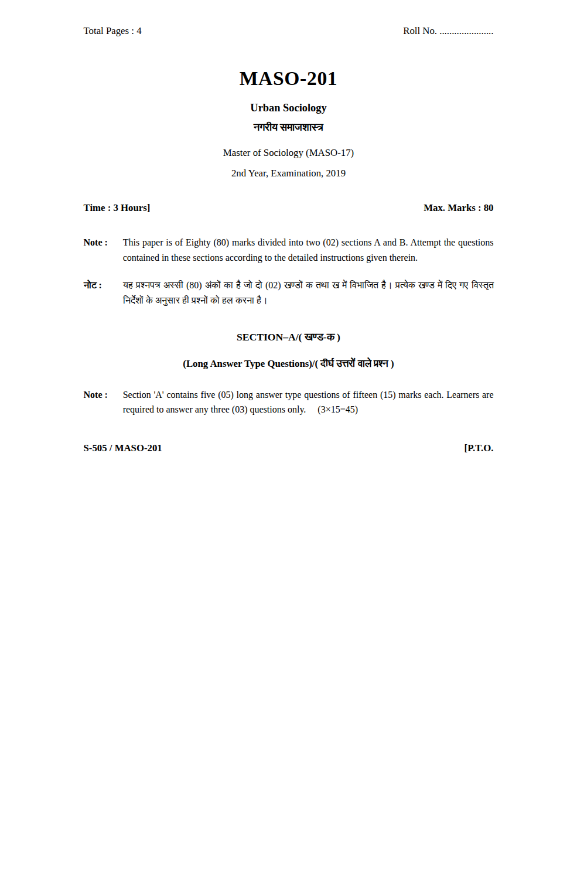Total Pages : 4 Roll No. ......................
MASO-201
Urban Sociology
नगरीय समाजशास्त्र
Master of Sociology (MASO-17)
2nd Year, Examination, 2019
Time : 3 Hours] Max. Marks : 80
Note : This paper is of Eighty (80) marks divided into two (02) sections A and B. Attempt the questions contained in these sections according to the detailed instructions given therein.
नोट : यह प्रश्नपत्र अस्सी (80) अंकों का है जो दो (02) खण्डों क तथा ख में विभाजित है। प्रत्येक खण्ड में दिए गए विस्तृत निर्देशों के अनुसार ही प्रश्नों को हल करना है।
SECTION–A/( खण्ड-क )
(Long Answer Type Questions)/( दीर्घ उत्तरों वाले प्रश्न )
Note : Section 'A' contains five (05) long answer type questions of fifteen (15) marks each. Learners are required to answer any three (03) questions only. (3×15=45)
S-505 / MASO-201 [P.T.O.